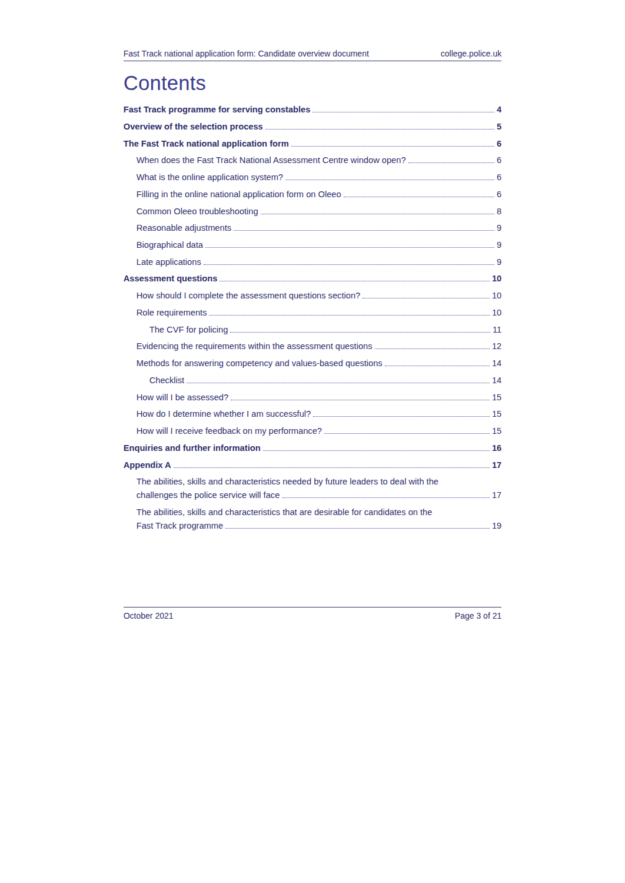Fast Track national application form: Candidate overview document college.police.uk
Contents
Fast Track programme for serving constables 4
Overview of the selection process 5
The Fast Track national application form 6
When does the Fast Track National Assessment Centre window open? 6
What is the online application system? 6
Filling in the online national application form on Oleeo 6
Common Oleeo troubleshooting 8
Reasonable adjustments 9
Biographical data 9
Late applications 9
Assessment questions 10
How should I complete the assessment questions section? 10
Role requirements 10
The CVF for policing 11
Evidencing the requirements within the assessment questions 12
Methods for answering competency and values-based questions 14
Checklist 14
How will I be assessed? 15
How do I determine whether I am successful? 15
How will I receive feedback on my performance? 15
Enquiries and further information 16
Appendix A 17
The abilities, skills and characteristics needed by future leaders to deal with the challenges the police service will face 17
The abilities, skills and characteristics that are desirable for candidates on the Fast Track programme 19
October 2021 Page 3 of 21